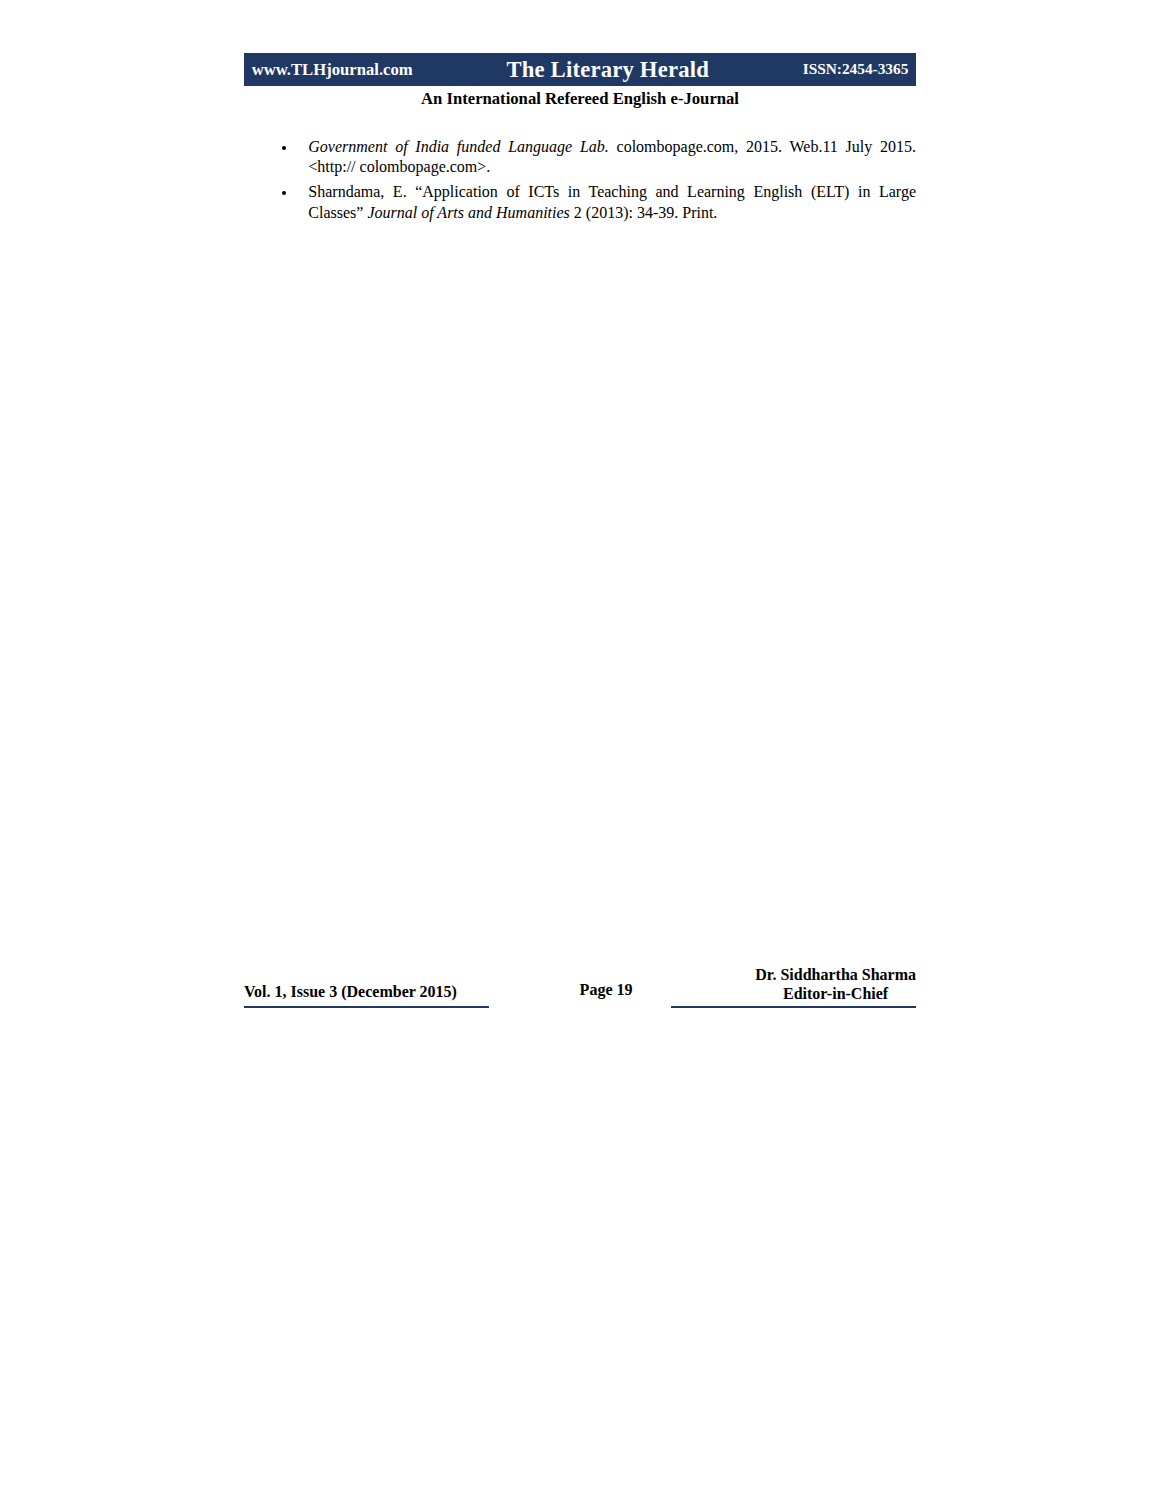www.TLHjournal.com The Literary Herald ISSN:2454-3365
An International Refereed English e-Journal
Government of India funded Language Lab. colombopage.com, 2015. Web.11 July 2015.<http:// colombopage.com>.
Sharndama, E. “Application of ICTs in Teaching and Learning English (ELT) in Large Classes” Journal of Arts and Humanities 2 (2013): 34-39. Print.
Vol. 1, Issue 3 (December 2015)
Page 19
Dr. Siddhartha Sharma
Editor-in-Chief